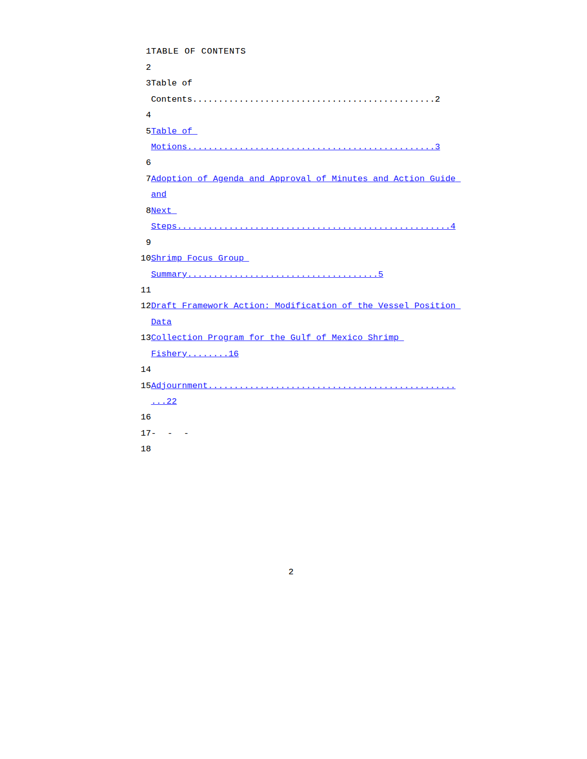| 1 | TABLE OF CONTENTS |
| 2 | |
| 3 | Table of Contents...............................................2 |
| 4 | |
| 5 | Table of Motions................................................3 |
| 6 | |
| 7 | Adoption of Agenda and Approval of Minutes and Action Guide and |
| 8 | Next Steps.....................................................4 |
| 9 | |
| 10 | Shrimp Focus Group Summary.....................................5 |
| 11 | |
| 12 | Draft Framework Action: Modification of the Vessel Position Data |
| 13 | Collection Program for the Gulf of Mexico Shrimp Fishery........16 |
| 14 | |
| 15 | Adjournment...................................................22 |
| 16 | |
| 17 | - - - |
| 18 | |
2